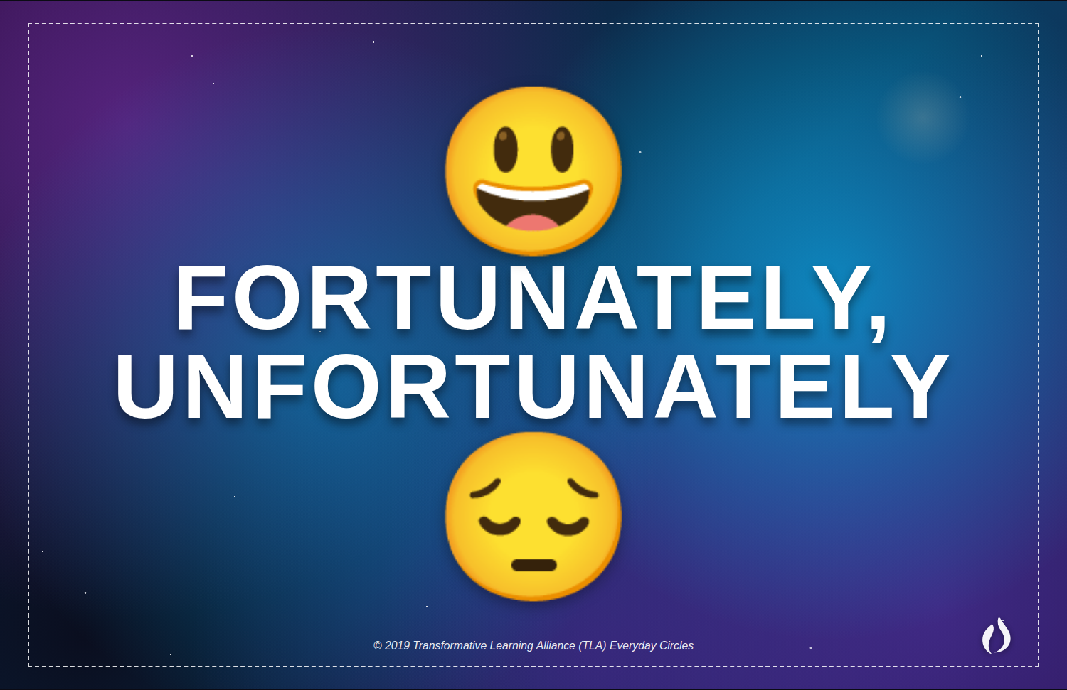😃
Fortunately, Unfortunately
😔
© 2019 Transformative Learning Alliance (TLA) Everyday Circles